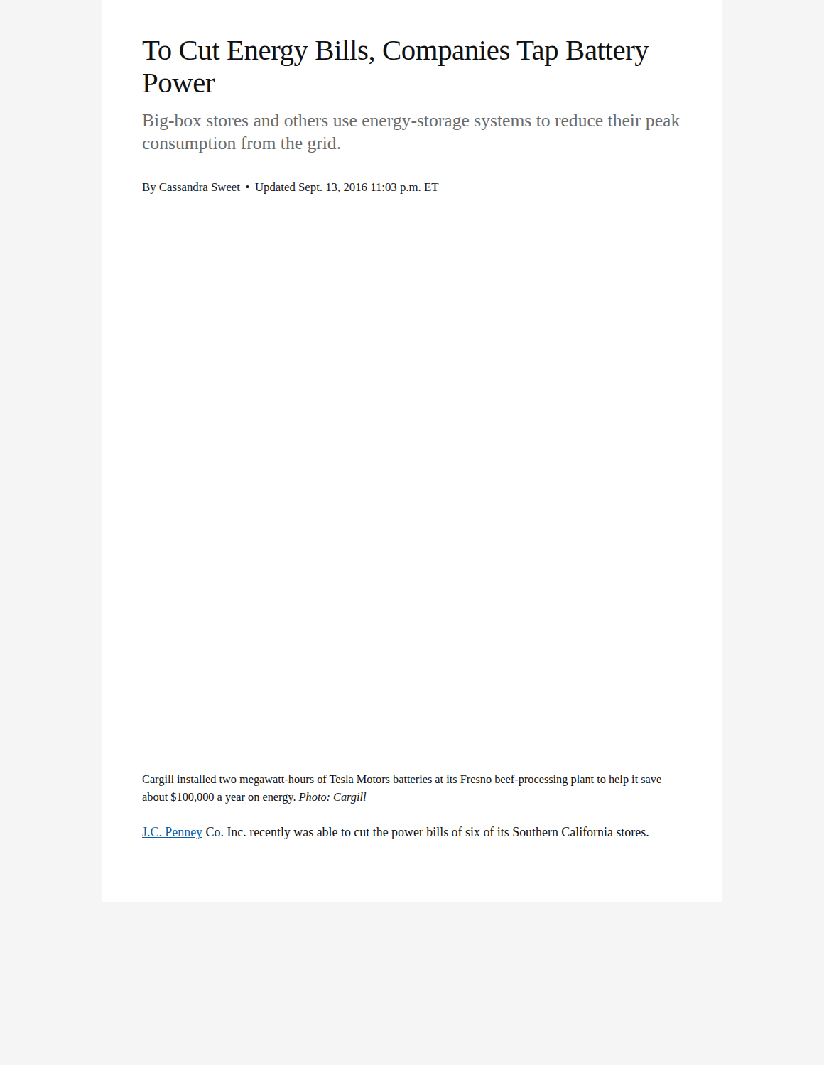To Cut Energy Bills, Companies Tap Battery Power
Big-box stores and others use energy-storage systems to reduce their peak consumption from the grid.
By Cassandra Sweet•Updated Sept. 13, 2016 11:03 p.m. ET
Cargill installed two megawatt-hours of Tesla Motors batteries at its Fresno beef-processing plant to help it save about $100,000 a year on energy. Photo: Cargill
J.C. Penney Co. Inc. recently was able to cut the power bills of six of its Southern California stores.